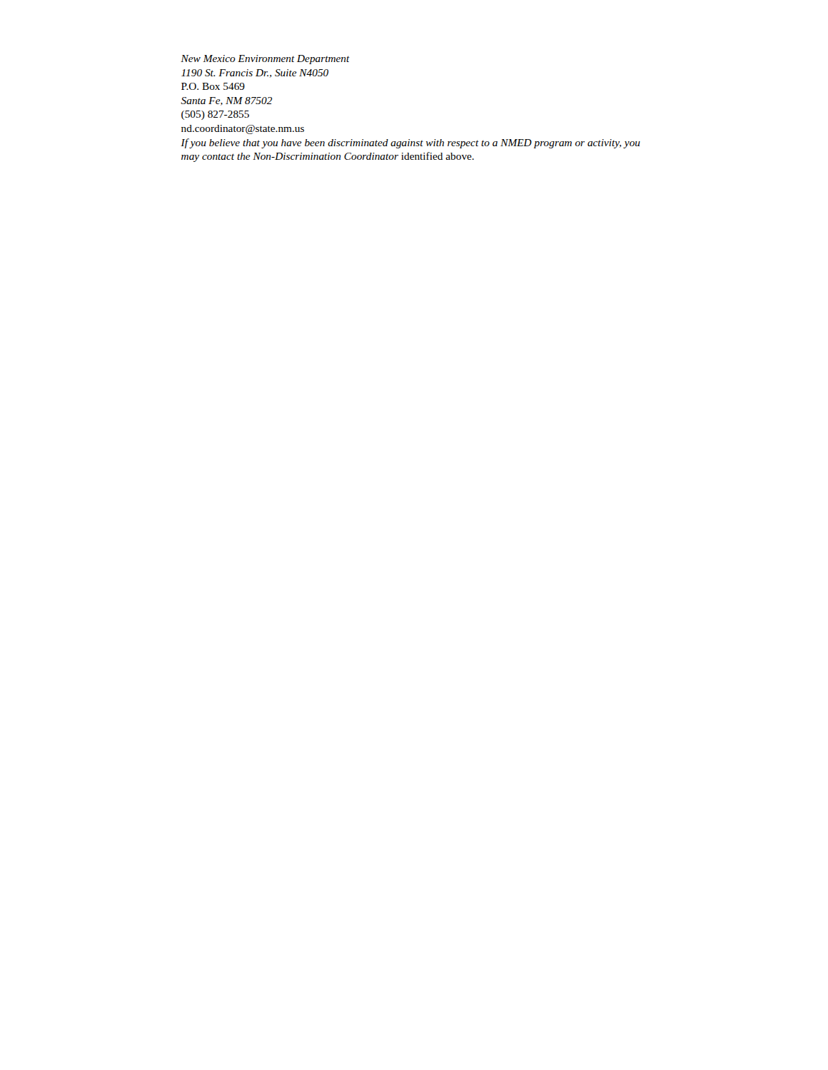New Mexico Environment Department
1190 St. Francis Dr., Suite N4050
P.O. Box 5469
Santa Fe, NM 87502
(505) 827-2855
nd.coordinator@state.nm.us
If you believe that you have been discriminated against with respect to a NMED program or activity, you may contact the Non-Discrimination Coordinator identified above.